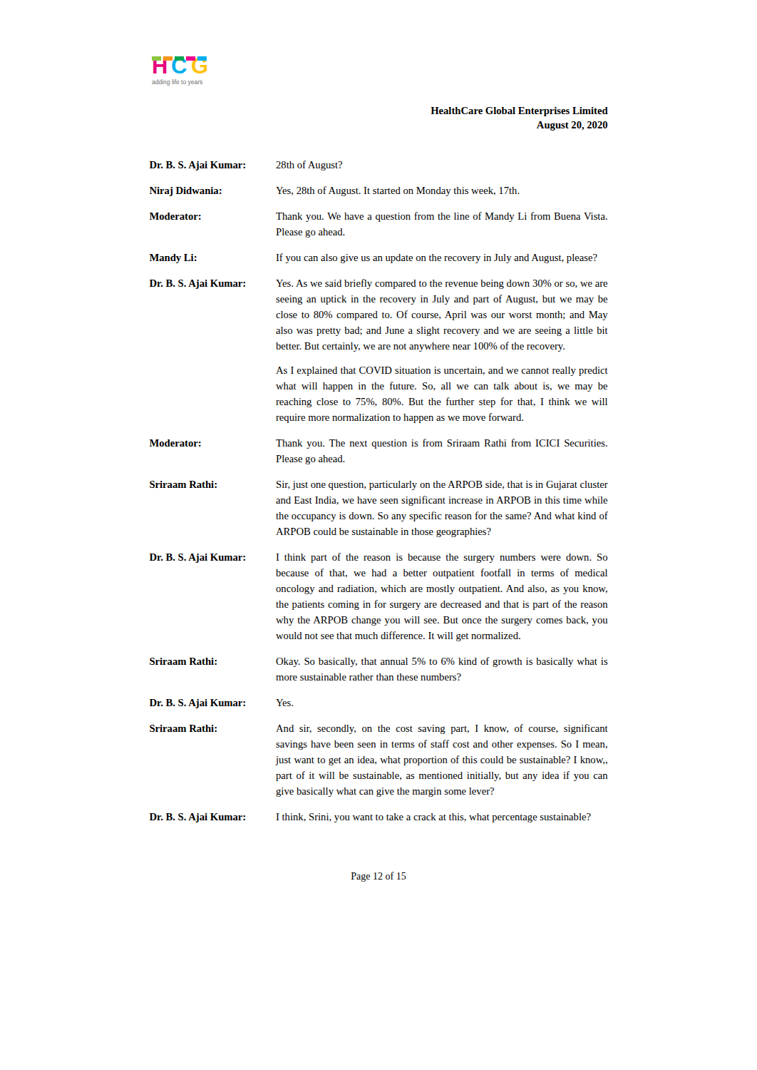H C G adding life to years
HealthCare Global Enterprises Limited
August 20, 2020
| Dr. B. S. Ajai Kumar: | 28th of August? |
| Niraj Didwania: | Yes, 28th of August. It started on Monday this week, 17th. |
| Moderator: | Thank you. We have a question from the line of Mandy Li from Buena Vista. Please go ahead. |
| Mandy Li: | If you can also give us an update on the recovery in July and August, please? |
| Dr. B. S. Ajai Kumar: | Yes. As we said briefly compared to the revenue being down 30% or so, we are seeing an uptick in the recovery in July and part of August, but we may be close to 80% compared to. Of course, April was our worst month; and May also was pretty bad; and June a slight recovery and we are seeing a little bit better. But certainly, we are not anywhere near 100% of the recovery. As I explained that COVID situation is uncertain, and we cannot really predict what will happen in the future. So, all we can talk about is, we may be reaching close to 75%, 80%. But the further step for that, I think we will require more normalization to happen as we move forward. |
| Moderator: | Thank you. The next question is from Sriraam Rathi from ICICI Securities. Please go ahead. |
| Sriraam Rathi: | Sir, just one question, particularly on the ARPOB side, that is in Gujarat cluster and East India, we have seen significant increase in ARPOB in this time while the occupancy is down. So any specific reason for the same? And what kind of ARPOB could be sustainable in those geographies? |
| Dr. B. S. Ajai Kumar: | I think part of the reason is because the surgery numbers were down. So because of that, we had a better outpatient footfall in terms of medical oncology and radiation, which are mostly outpatient. And also, as you know, the patients coming in for surgery are decreased and that is part of the reason why the ARPOB change you will see. But once the surgery comes back, you would not see that much difference. It will get normalized. |
| Sriraam Rathi: | Okay. So basically, that annual 5% to 6% kind of growth is basically what is more sustainable rather than these numbers? |
| Dr. B. S. Ajai Kumar: | Yes. |
| Sriraam Rathi: | And sir, secondly, on the cost saving part, I know, of course, significant savings have been seen in terms of staff cost and other expenses. So I mean, just want to get an idea, what proportion of this could be sustainable? I know,, part of it will be sustainable, as mentioned initially, but any idea if you can give basically what can give the margin some lever? |
| Dr. B. S. Ajai Kumar: | I think, Srini, you want to take a crack at this, what percentage sustainable? |
Page 12 of 15